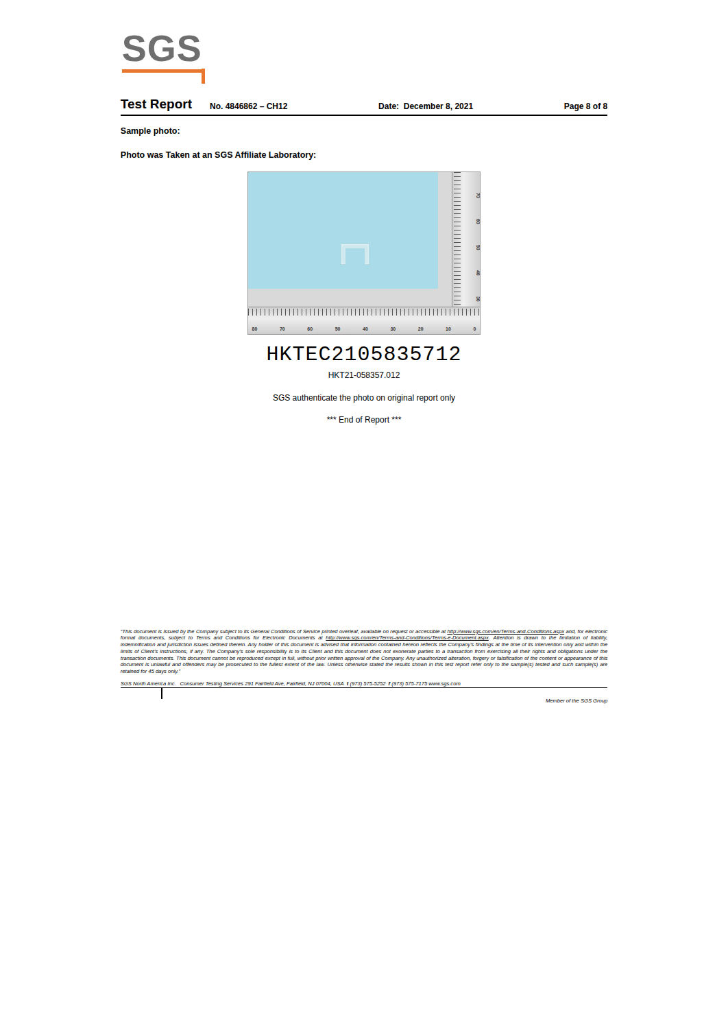SGS
Test Report
No. 4846862 – CH12 Date: December 8, 2021 Page 8 of 8
Sample photo:
Photo was Taken at an SGS Affiliate Laboratory:
70
60
50
40
30
80706050403020100
HKTEC2105835712
HKT21-058357.012
SGS authenticate the photo on original report only
*** End of Report ***
“This document is issued by the Company subject to its General Conditions of Service printed overleaf, available on request or accessible at http://www.sgs.com/en/Terms-and-Conditions.aspx and, for electronic format documents, subject to Terms and Conditions for Electronic Documents at http://www.sgs.com/en/Terms-and-Conditions/Terms-e-Document.aspx. Attention is drawn to the limitation of liability, indemnification and jurisdiction issues defined therein. Any holder of this document is advised that information contained hereon reflects the Company’s findings at the time of its intervention only and within the limits of Client’s instructions, if any. The Company’s sole responsibility is to its Client and this document does not exonerate parties to a transaction from exercising all their rights and obligations under the transaction documents. This document cannot be reproduced except in full, without prior written approval of the Company. Any unauthorized alteration, forgery or falsification of the content or appearance of this document is unlawful and offenders may be prosecuted to the fullest extent of the law. Unless otherwise stated the results shown in this test report refer only to the sample(s) tested and such sample(s) are retained for 45 days only.”
SGS North America Inc. Consumer Testing Services 291 Fairfield Ave, Fairfield, NJ 07004, USA t (973) 575-5252 f (973) 575-7175 www.sgs.com
Member of the SGS Group